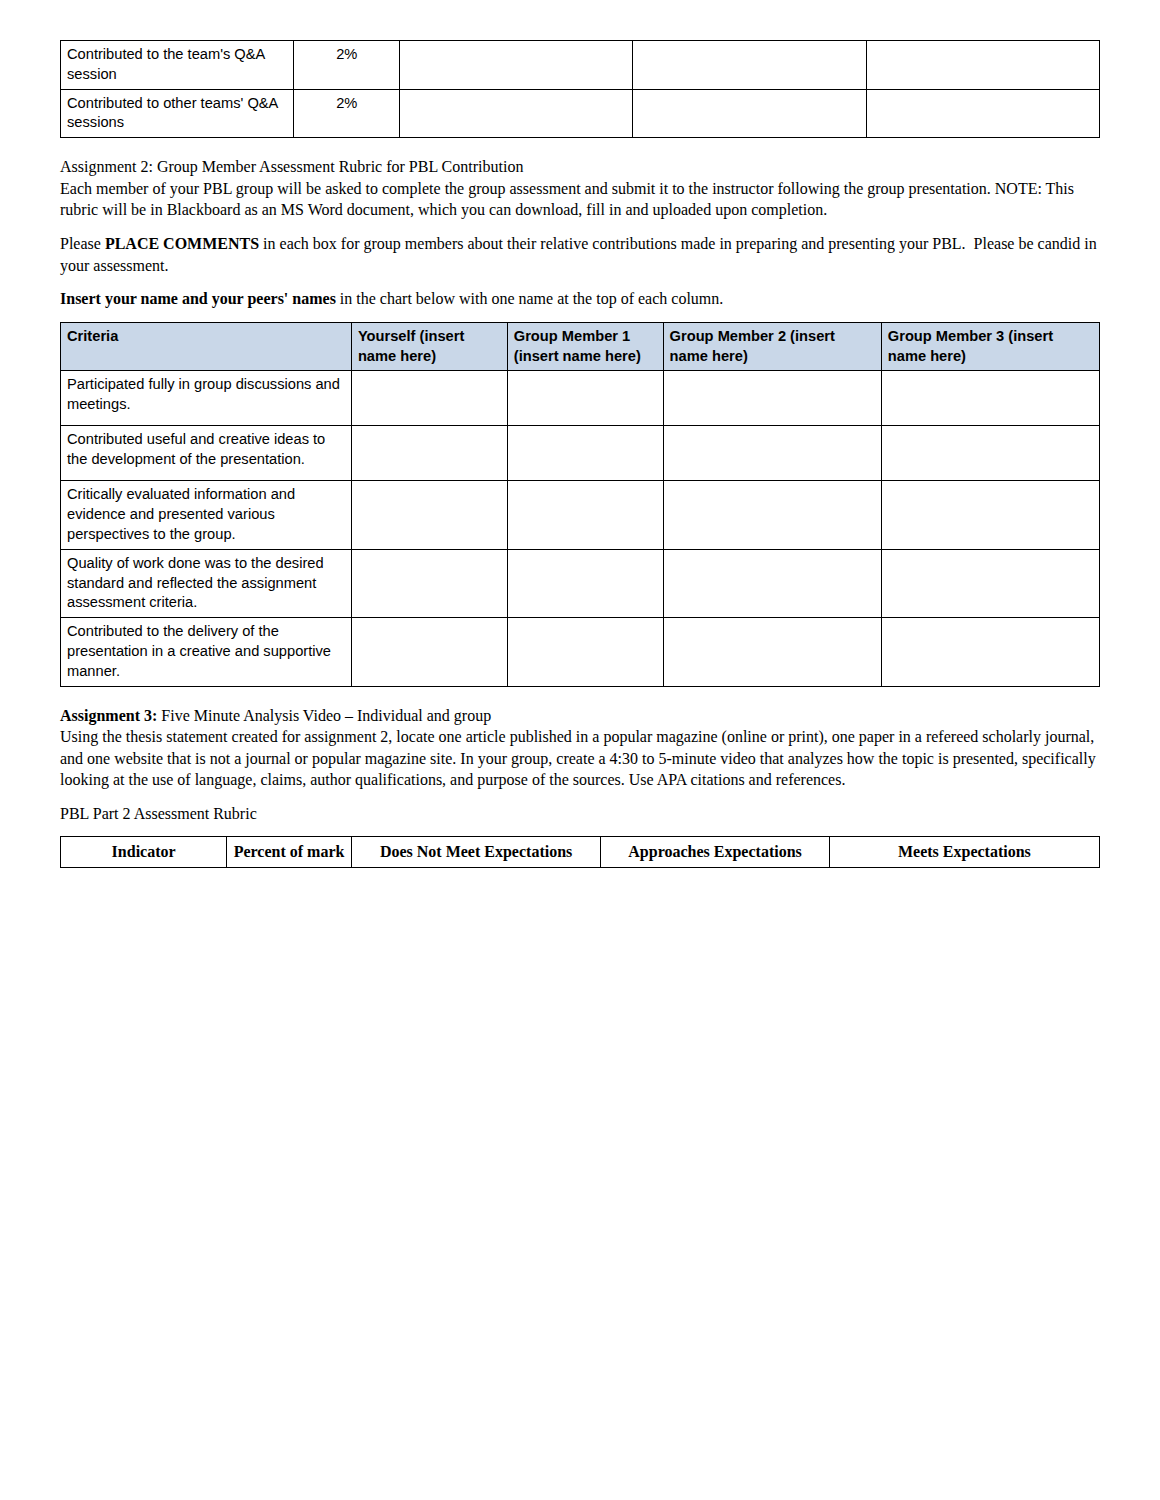| Contributed to the team's Q&A session | 2% | | | |
| Contributed to other teams' Q&A sessions | 2% | | | |
Assignment 2: Group Member Assessment Rubric for PBL Contribution
Each member of your PBL group will be asked to complete the group assessment and submit it to the instructor following the group presentation. NOTE: This rubric will be in Blackboard as an MS Word document, which you can download, fill in and uploaded upon completion.
Please PLACE COMMENTS in each box for group members about their relative contributions made in preparing and presenting your PBL. Please be candid in your assessment.
Insert your name and your peers' names in the chart below with one name at the top of each column.
| Criteria | Yourself (insert name here) | Group Member 1 (insert name here) | Group Member 2 (insert name here) | Group Member 3 (insert name here) |
| --- | --- | --- | --- | --- |
| Participated fully in group discussions and meetings. | | | | |
| Contributed useful and creative ideas to the development of the presentation. | | | | |
| Critically evaluated information and evidence and presented various perspectives to the group. | | | | |
| Quality of work done was to the desired standard and reflected the assignment assessment criteria. | | | | |
| Contributed to the delivery of the presentation in a creative and supportive manner. | | | | |
Assignment 3: Five Minute Analysis Video – Individual and group
Using the thesis statement created for assignment 2, locate one article published in a popular magazine (online or print), one paper in a refereed scholarly journal, and one website that is not a journal or popular magazine site. In your group, create a 4:30 to 5-minute video that analyzes how the topic is presented, specifically looking at the use of language, claims, author qualifications, and purpose of the sources. Use APA citations and references.
PBL Part 2 Assessment Rubric
| Indicator | Percent of mark | Does Not Meet Expectations | Approaches Expectations | Meets Expectations |
| --- | --- | --- | --- | --- |